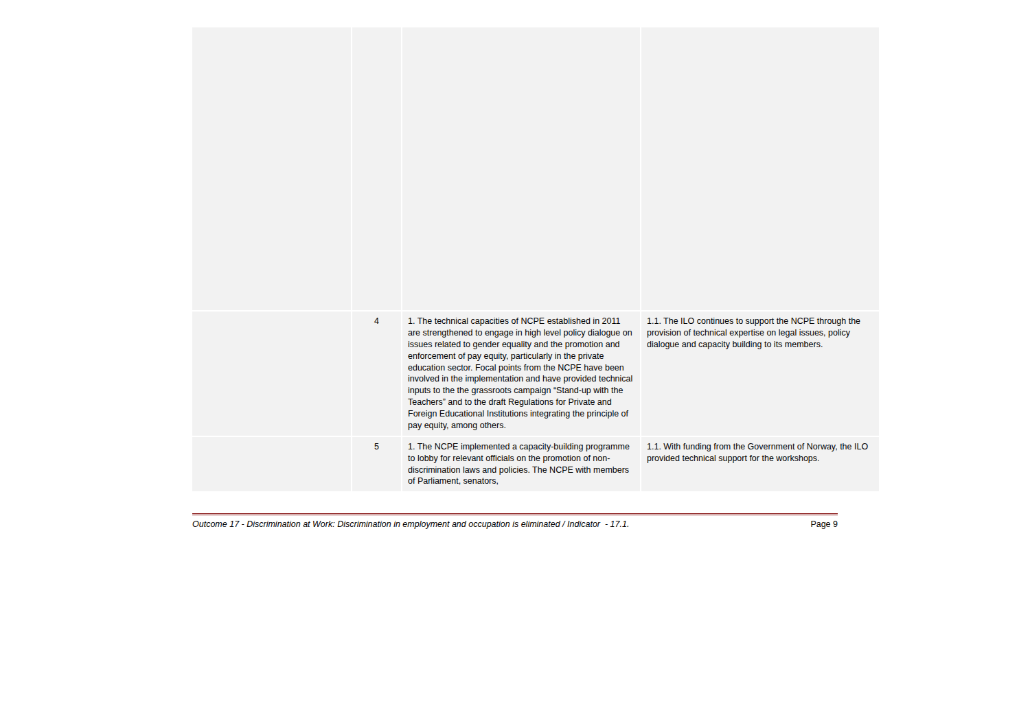| | 4 | 1. The technical capacities of NCPE established in 2011 are strengthened to engage in high level policy dialogue on issues related to gender equality and the promotion and enforcement of pay equity, particularly in the private education sector. Focal points from the NCPE have been involved in the implementation and have provided technical inputs to the the grassroots campaign “Stand-up with the Teachers” and to the draft Regulations for Private and Foreign Educational Institutions integrating the principle of pay equity, among others. | 1.1. The ILO continues to support the NCPE through the provision of technical expertise on legal issues, policy dialogue and capacity building to its members. |
| | 5 | 1. The NCPE implemented a capacity-building programme to lobby for relevant officials on the promotion of non-discrimination laws and policies. The NCPE with members of Parliament, senators, | 1.1. With funding from the Government of Norway, the ILO provided technical support for the workshops. |
Outcome 17 - Discrimination at Work: Discrimination in employment and occupation is eliminated / Indicator - 17.1. Page 9